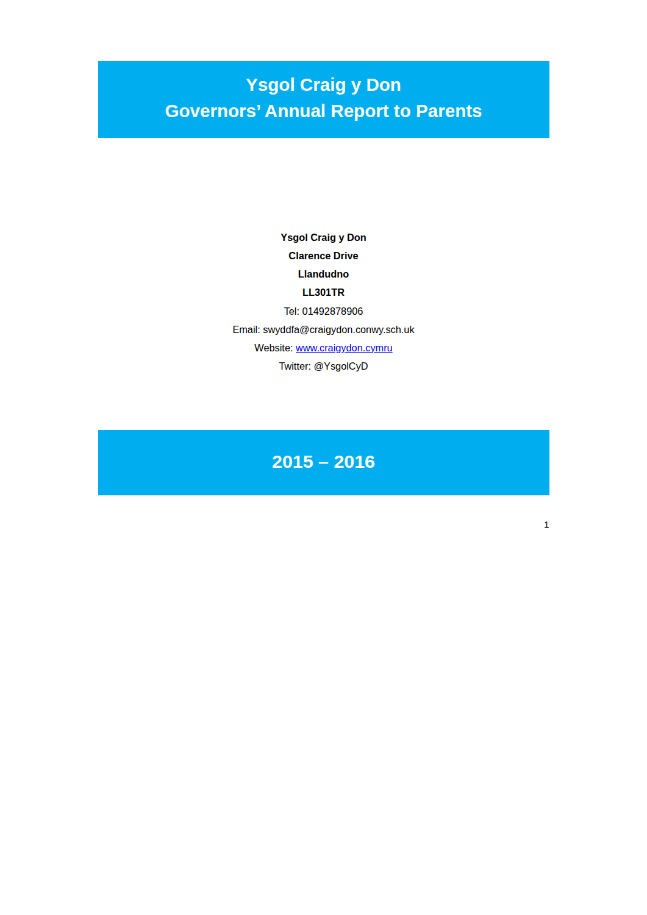Ysgol Craig y Don
Governors’ Annual Report to Parents
Ysgol Craig y Don
Clarence Drive
Llandudno
LL301TR
Tel: 01492878906
Email: swyddfa@craigydon.conwy.sch.uk
Website: www.craigydon.cymru
Twitter: @YsgolCyD
2015 – 2016
1